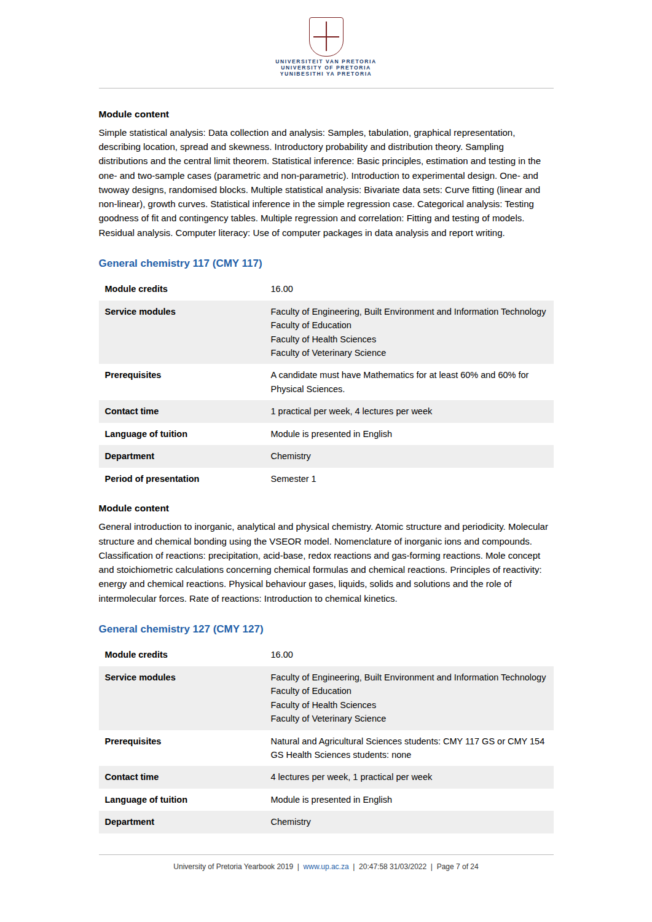Universiteit van Pretoria University of Pretoria Yunibesithi ya Pretoria
Module content
Simple statistical analysis: Data collection and analysis: Samples, tabulation, graphical representation, describing location, spread and skewness. Introductory probability and distribution theory. Sampling distributions and the central limit theorem. Statistical inference: Basic principles, estimation and testing in the one- and two-sample cases (parametric and non-parametric). Introduction to experimental design. One- and twoway designs, randomised blocks. Multiple statistical analysis: Bivariate data sets: Curve fitting (linear and non-linear), growth curves. Statistical inference in the simple regression case. Categorical analysis: Testing goodness of fit and contingency tables. Multiple regression and correlation: Fitting and testing of models. Residual analysis. Computer literacy: Use of computer packages in data analysis and report writing.
General chemistry 117 (CMY 117)
| Module credits | 16.00 |
| Service modules | Faculty of Engineering, Built Environment and Information Technology Faculty of Education Faculty of Health Sciences Faculty of Veterinary Science |
| Prerequisites | A candidate must have Mathematics for at least 60% and 60% for Physical Sciences. |
| Contact time | 1 practical per week, 4 lectures per week |
| Language of tuition | Module is presented in English |
| Department | Chemistry |
| Period of presentation | Semester 1 |
Module content
General introduction to inorganic, analytical and physical chemistry. Atomic structure and periodicity. Molecular structure and chemical bonding using the VSEOR model. Nomenclature of inorganic ions and compounds. Classification of reactions: precipitation, acid-base, redox reactions and gas-forming reactions. Mole concept and stoichiometric calculations concerning chemical formulas and chemical reactions. Principles of reactivity: energy and chemical reactions. Physical behaviour gases, liquids, solids and solutions and the role of intermolecular forces. Rate of reactions: Introduction to chemical kinetics.
General chemistry 127 (CMY 127)
| Module credits | 16.00 |
| Service modules | Faculty of Engineering, Built Environment and Information Technology Faculty of Education Faculty of Health Sciences Faculty of Veterinary Science |
| Prerequisites | Natural and Agricultural Sciences students: CMY 117 GS or CMY 154 GS Health Sciences students: none |
| Contact time | 4 lectures per week, 1 practical per week |
| Language of tuition | Module is presented in English |
| Department | Chemistry |
University of Pretoria Yearbook 2019 | www.up.ac.za | 20:47:58 31/03/2022 | Page 7 of 24